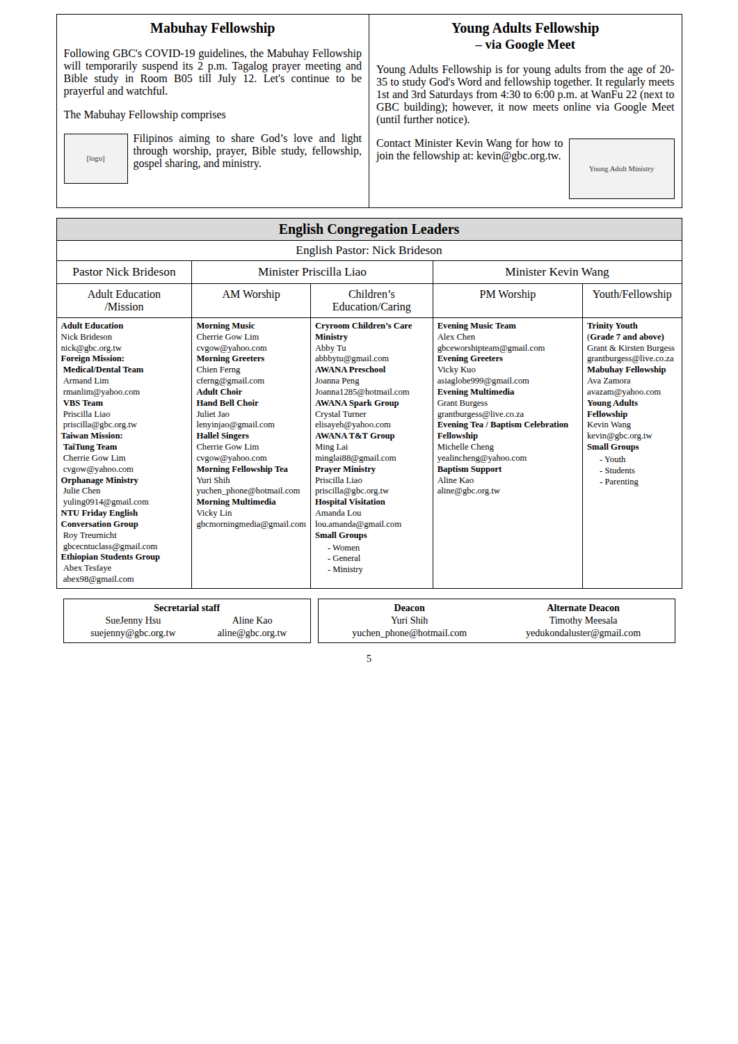| Mabuhay Fellowship Following GBC's COVID-19 guidelines, the Mabuhay Fellowship will temporarily suspend its 2 p.m. Tagalog prayer meeting and Bible study in Room B05 till July 12. Let's continue to be prayerful and watchful. The Mabuhay Fellowship comprises [logo] Filipinos aiming to share God’s love and light through worship, prayer, Bible study, fellowship, gospel sharing, and ministry. | Young Adults Fellowship – via Google Meet Young Adults Fellowship is for young adults from the age of 20-35 to study God's Word and fellowship together. It regularly meets 1st and 3rd Saturdays from 4:30 to 6:00 p.m. at WanFu 22 (next to GBC building); however, it now meets online via Google Meet (until further notice). Young Adult Ministry Contact Minister Kevin Wang for how to join the fellowship at: kevin@gbc.org.tw . |
| English Congregation Leaders |
| English Pastor: Nick Brideson |
| Pastor Nick Brideson | Minister Priscilla Liao | Minister Kevin Wang |
| Adult Education /Mission | AM Worship | Children’s Education/Caring | PM Worship | Youth/Fellowship |
| Adult Education Nick Brideson nick@gbc.org.tw Foreign Mission: Medical/Dental Team Armand Lim rmanlim@yahoo.com VBS Team Priscilla Liao priscilla@gbc.org.tw Taiwan Mission: TaiTung Team Cherrie Gow Lim cvgow@yahoo.com Orphanage Ministry Julie Chen yuling0914@gmail.com NTU Friday English Conversation Group Roy Treurnicht gbcecntuclass@gmail.com Ethiopian Students Group Abex Tesfaye abex98@gmail.com | Morning Music Cherrie Gow Lim cvgow@yahoo.com Morning Greeters Chien Ferng cferng@gmail.com Adult Choir Hand Bell Choir Juliet Jao lenyinjao@gmail.com Hallel Singers Cherrie Gow Lim cvgow@yahoo.com Morning Fellowship Tea Yuri Shih yuchen_phone@hotmail.com Morning Multimedia Vicky Lin gbcmorningmedia@gmail.com | Cryroom Children’s Care Ministry Abby Tu abbbytu@gmail.com AWANA Preschool Joanna Peng Joanna1285@hotmail.com AWANA Spark Group Crystal Turner elisayeh@yahoo.com AWANA T&T Group Ming Lai minglai88@gmail.com Prayer Ministry Priscilla Liao priscilla@gbc.org.tw Hospital Visitation Amanda Lou lou.amanda@gmail.com Small Groups Women General Ministry | Evening Music Team Alex Chen gbceworshipteam@gmail.com Evening Greeters Vicky Kuo asiaglobe999@gmail.com Evening Multimedia Grant Burgess grantburgess@live.co.za Evening Tea / Baptism Celebration Fellowship Michelle Cheng yealincheng@yahoo.com Baptism Support Aline Kao aline@gbc.org.tw | Trinity Youth ( Grade 7 and above) Grant & Kirsten Burgess grantburgess@live.co.za Mabuhay Fellowship Ava Zamora avazam@yahoo.com Young Adults Fellowship Kevin Wang kevin@gbc.org.tw Small Groups Youth Students Parenting |
| / Secretarial staff / / SueJenny Hsu / Aline Kao / / suejenny@gbc.org.tw / aline@gbc.org.tw / | / Deacon / Alternate Deacon / / Yuri Shih / Timothy Meesala / / yuchen_phone@hotmail.com / yedukondaluster@gmail.com / |
5